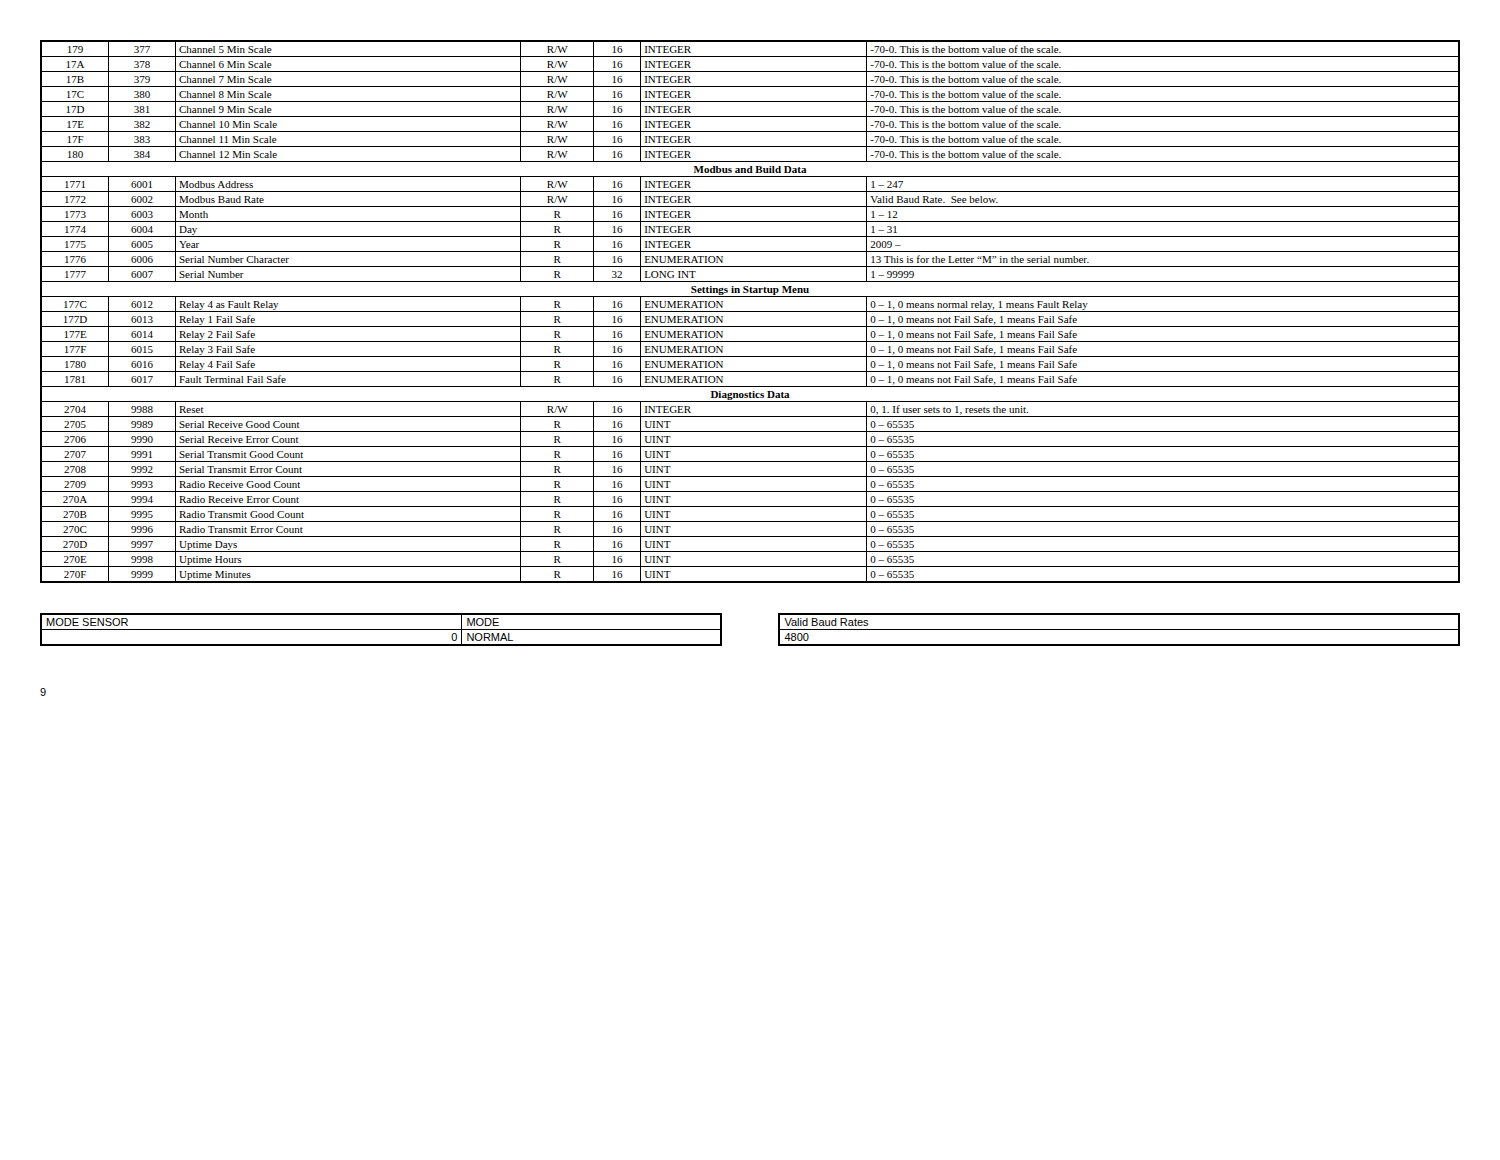| 179 | 377 | Channel 5 Min Scale | R/W | 16 | INTEGER | -70-0. This is the bottom value of the scale. |
| 17A | 378 | Channel 6 Min Scale | R/W | 16 | INTEGER | -70-0. This is the bottom value of the scale. |
| 17B | 379 | Channel 7 Min Scale | R/W | 16 | INTEGER | -70-0. This is the bottom value of the scale. |
| 17C | 380 | Channel 8 Min Scale | R/W | 16 | INTEGER | -70-0. This is the bottom value of the scale. |
| 17D | 381 | Channel 9 Min Scale | R/W | 16 | INTEGER | -70-0. This is the bottom value of the scale. |
| 17E | 382 | Channel 10 Min Scale | R/W | 16 | INTEGER | -70-0. This is the bottom value of the scale. |
| 17F | 383 | Channel 11 Min Scale | R/W | 16 | INTEGER | -70-0. This is the bottom value of the scale. |
| 180 | 384 | Channel 12 Min Scale | R/W | 16 | INTEGER | -70-0. This is the bottom value of the scale. |
| Modbus and Build Data |
| 1771 | 6001 | Modbus Address | R/W | 16 | INTEGER | 1 – 247 |
| 1772 | 6002 | Modbus Baud Rate | R/W | 16 | INTEGER | Valid Baud Rate. See below. |
| 1773 | 6003 | Month | R | 16 | INTEGER | 1 – 12 |
| 1774 | 6004 | Day | R | 16 | INTEGER | 1 – 31 |
| 1775 | 6005 | Year | R | 16 | INTEGER | 2009 – |
| 1776 | 6006 | Serial Number Character | R | 16 | ENUMERATION | 13 This is for the Letter “M” in the serial number. |
| 1777 | 6007 | Serial Number | R | 32 | LONG INT | 1 – 99999 |
| Settings in Startup Menu |
| 177C | 6012 | Relay 4 as Fault Relay | R | 16 | ENUMERATION | 0 – 1, 0 means normal relay, 1 means Fault Relay |
| 177D | 6013 | Relay 1 Fail Safe | R | 16 | ENUMERATION | 0 – 1, 0 means not Fail Safe, 1 means Fail Safe |
| 177E | 6014 | Relay 2 Fail Safe | R | 16 | ENUMERATION | 0 – 1, 0 means not Fail Safe, 1 means Fail Safe |
| 177F | 6015 | Relay 3 Fail Safe | R | 16 | ENUMERATION | 0 – 1, 0 means not Fail Safe, 1 means Fail Safe |
| 1780 | 6016 | Relay 4 Fail Safe | R | 16 | ENUMERATION | 0 – 1, 0 means not Fail Safe, 1 means Fail Safe |
| 1781 | 6017 | Fault Terminal Fail Safe | R | 16 | ENUMERATION | 0 – 1, 0 means not Fail Safe, 1 means Fail Safe |
| Diagnostics Data |
| 2704 | 9988 | Reset | R/W | 16 | INTEGER | 0, 1. If user sets to 1, resets the unit. |
| 2705 | 9989 | Serial Receive Good Count | R | 16 | UINT | 0 – 65535 |
| 2706 | 9990 | Serial Receive Error Count | R | 16 | UINT | 0 – 65535 |
| 2707 | 9991 | Serial Transmit Good Count | R | 16 | UINT | 0 – 65535 |
| 2708 | 9992 | Serial Transmit Error Count | R | 16 | UINT | 0 – 65535 |
| 2709 | 9993 | Radio Receive Good Count | R | 16 | UINT | 0 – 65535 |
| 270A | 9994 | Radio Receive Error Count | R | 16 | UINT | 0 – 65535 |
| 270B | 9995 | Radio Transmit Good Count | R | 16 | UINT | 0 – 65535 |
| 270C | 9996 | Radio Transmit Error Count | R | 16 | UINT | 0 – 65535 |
| 270D | 9997 | Uptime Days | R | 16 | UINT | 0 – 65535 |
| 270E | 9998 | Uptime Hours | R | 16 | UINT | 0 – 65535 |
| 270F | 9999 | Uptime Minutes | R | 16 | UINT | 0 – 65535 |
| MODE SENSOR | MODE |
| 0 | NORMAL |
| Valid Baud Rates |
| 4800 |
9